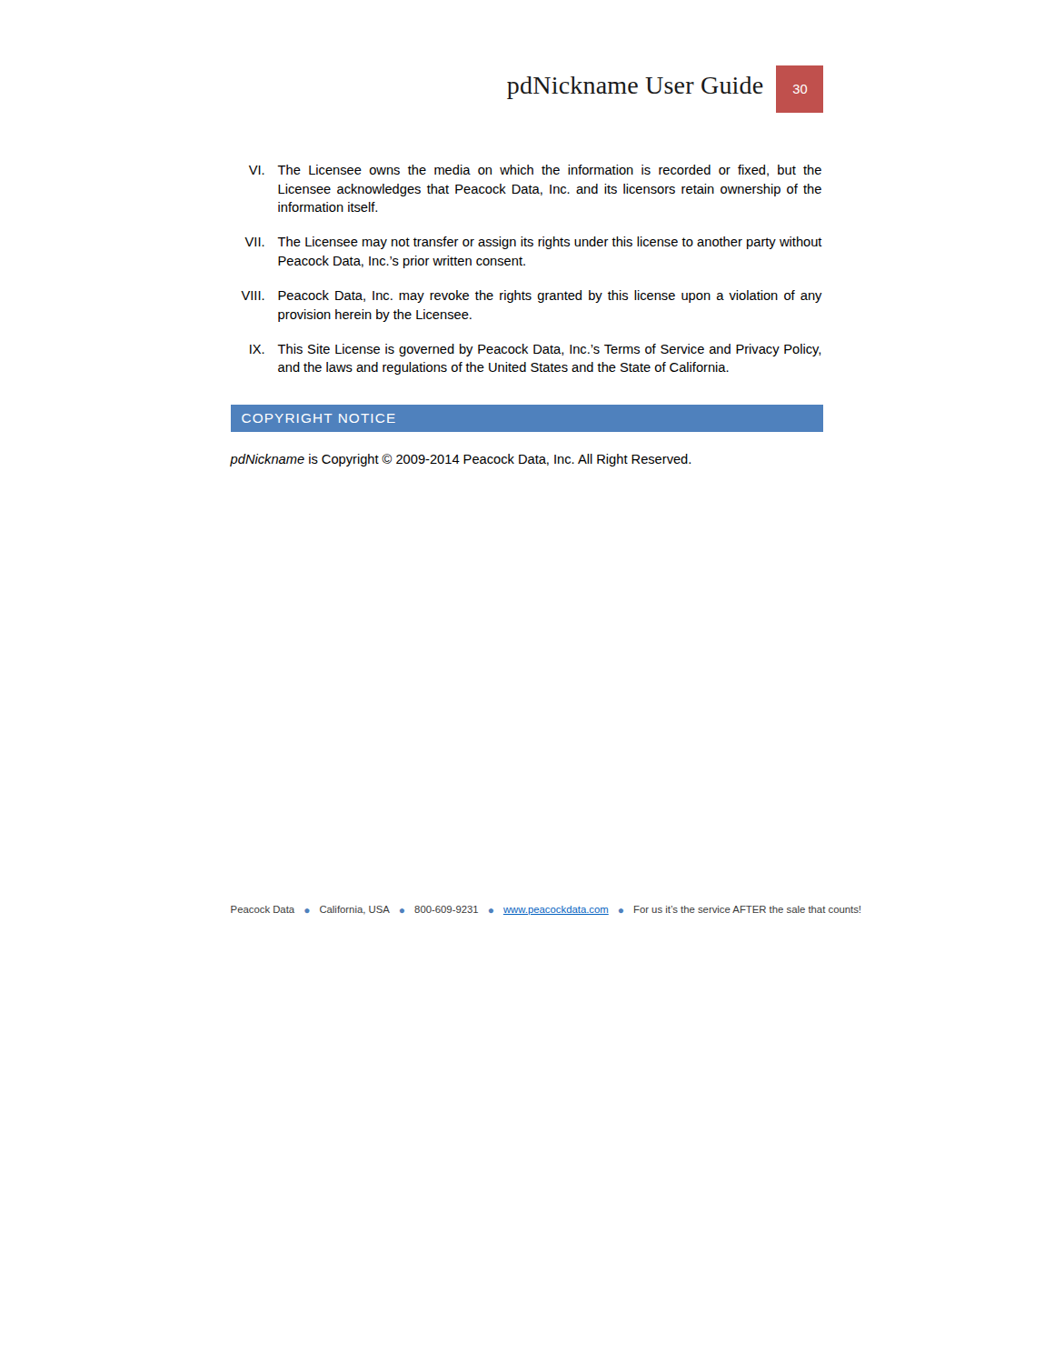pdNickname User Guide
30
VI.
The Licensee owns the media on which the information is recorded or fixed, but the Licensee acknowledges that Peacock Data, Inc. and its licensors retain ownership of the information itself.
VII.
The Licensee may not transfer or assign its rights under this license to another party without Peacock Data, Inc.’s prior written consent.
VIII.
Peacock Data, Inc. may revoke the rights granted by this license upon a violation of any provision herein by the Licensee.
IX.
This Site License is governed by Peacock Data, Inc.’s Terms of Service and Privacy Policy, and the laws and regulations of the United States and the State of California.
COPYRIGHT NOTICE
pdNickname is Copyright © 2009-2014 Peacock Data, Inc. All Right Reserved.
Peacock Data●California, USA●800-609-9231●www.peacockdata.com●For us it’s the service AFTER the sale that counts!